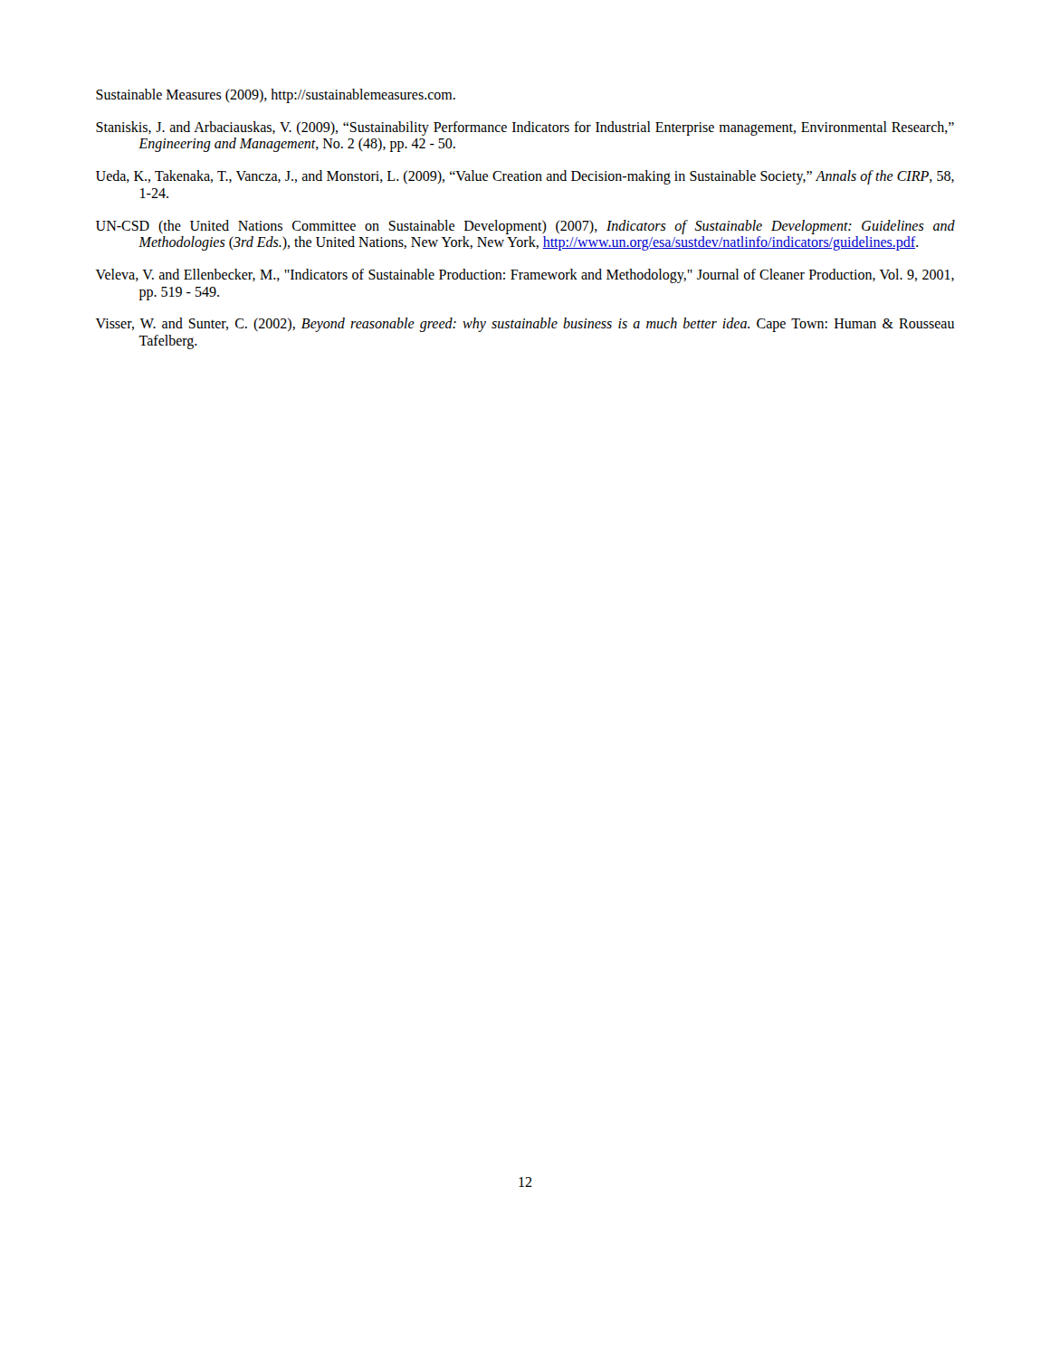Sustainable Measures (2009), http://sustainablemeasures.com.
Staniskis, J. and Arbaciauskas, V. (2009), “Sustainability Performance Indicators for Industrial Enterprise management, Environmental Research,” Engineering and Management, No. 2 (48), pp. 42 - 50.
Ueda, K., Takenaka, T., Vancza, J., and Monstori, L. (2009), “Value Creation and Decision-making in Sustainable Society,” Annals of the CIRP, 58, 1-24.
UN-CSD (the United Nations Committee on Sustainable Development) (2007), Indicators of Sustainable Development: Guidelines and Methodologies (3rd Eds.), the United Nations, New York, New York, http://www.un.org/esa/sustdev/natlinfo/indicators/guidelines.pdf.
Veleva, V. and Ellenbecker, M., "Indicators of Sustainable Production: Framework and Methodology," Journal of Cleaner Production, Vol. 9, 2001, pp. 519 - 549.
Visser, W. and Sunter, C. (2002), Beyond reasonable greed: why sustainable business is a much better idea. Cape Town: Human & Rousseau Tafelberg.
12